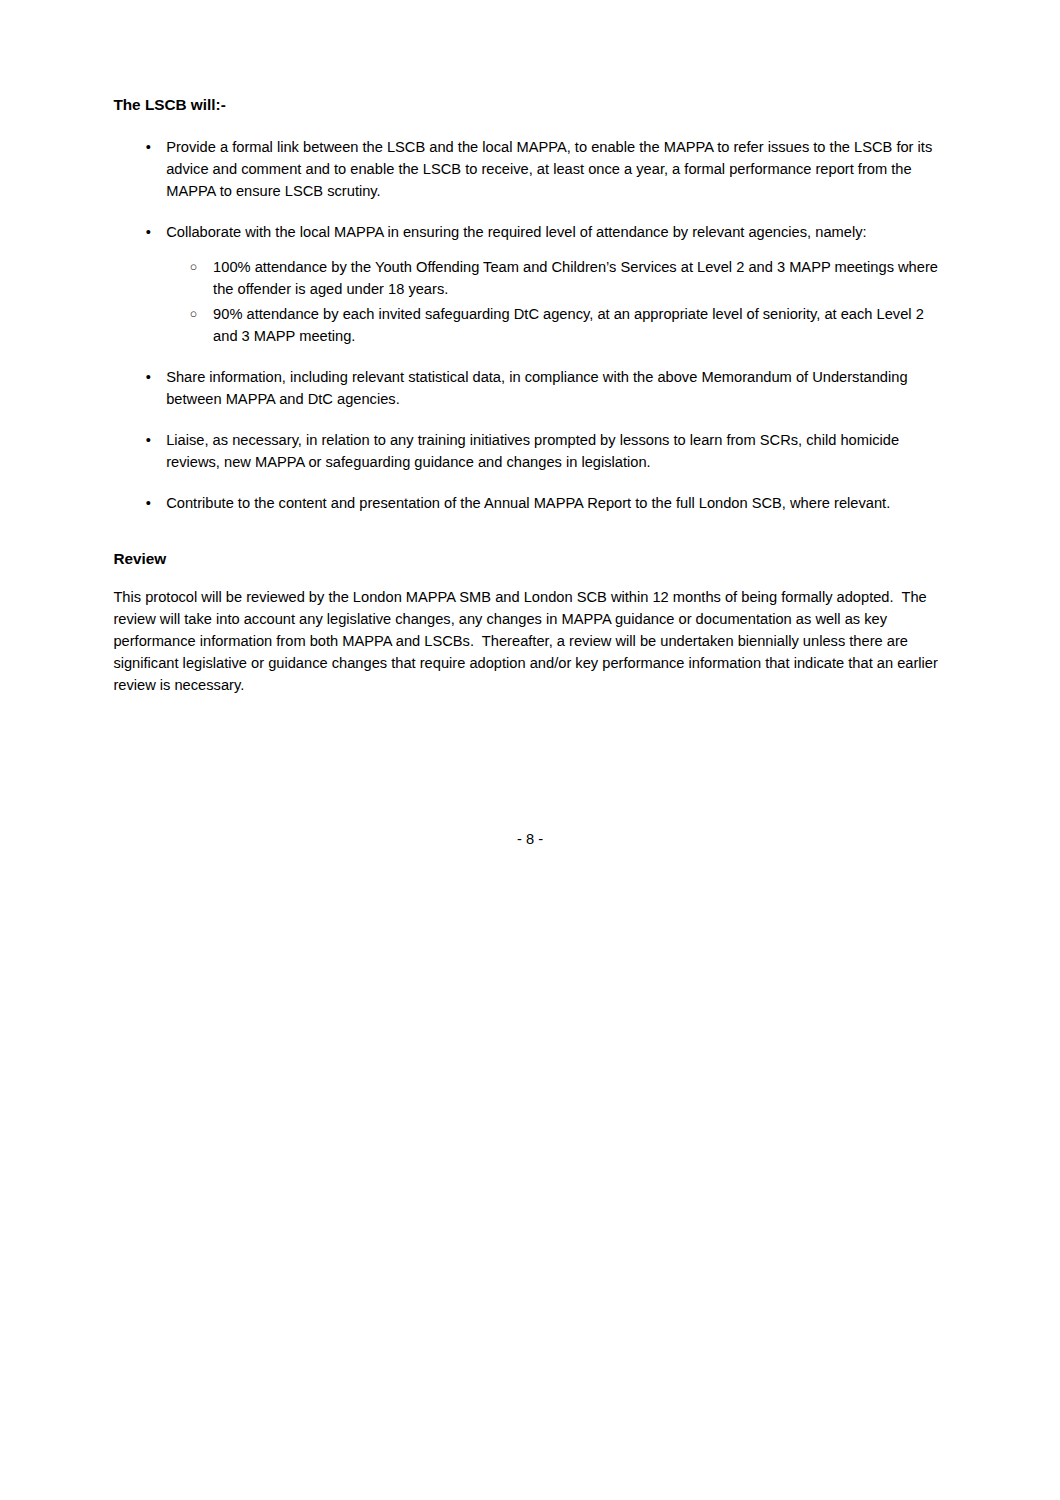The LSCB will:-
Provide a formal link between the LSCB and the local MAPPA, to enable the MAPPA to refer issues to the LSCB for its advice and comment and to enable the LSCB to receive, at least once a year, a formal performance report from the MAPPA to ensure LSCB scrutiny.
Collaborate with the local MAPPA in ensuring the required level of attendance by relevant agencies, namely:
100% attendance by the Youth Offending Team and Children’s Services at Level 2 and 3 MAPP meetings where the offender is aged under 18 years.
90% attendance by each invited safeguarding DtC agency, at an appropriate level of seniority, at each Level 2 and 3 MAPP meeting.
Share information, including relevant statistical data, in compliance with the above Memorandum of Understanding between MAPPA and DtC agencies.
Liaise, as necessary, in relation to any training initiatives prompted by lessons to learn from SCRs, child homicide reviews, new MAPPA or safeguarding guidance and changes in legislation.
Contribute to the content and presentation of the Annual MAPPA Report to the full London SCB, where relevant.
Review
This protocol will be reviewed by the London MAPPA SMB and London SCB within 12 months of being formally adopted. The review will take into account any legislative changes, any changes in MAPPA guidance or documentation as well as key performance information from both MAPPA and LSCBs. Thereafter, a review will be undertaken biennially unless there are significant legislative or guidance changes that require adoption and/or key performance information that indicate that an earlier review is necessary.
- 8 -